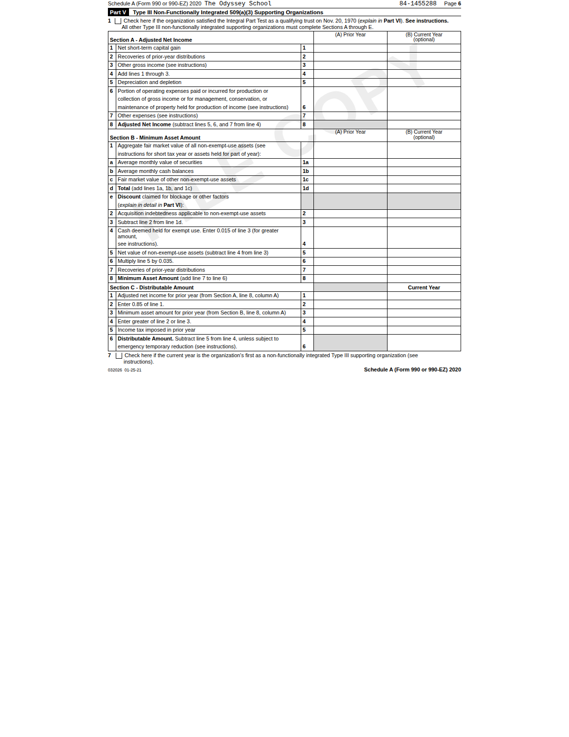FILE COPY
Schedule A (Form 990 or 990-EZ) 2020 The Odyssey School
84-1455288 Page 6
Part V
Type III Non-Functionally Integrated 509(a)(3) Supporting Organizations
1
Check here if the organization satisfied the Integral Part Test as a qualifying trust on Nov. 20, 1970 (explain in Part VI). See instructions.
All other Type III non-functionally integrated supporting organizations must complete Sections A through E.
| Section A - Adjusted Net Income | (A) Prior Year | (B) Current Year (optional) |
| 1 | Net short-term capital gain | 1 | | |
| 2 | Recoveries of prior-year distributions | 2 | | |
| 3 | Other gross income (see instructions) | 3 | | |
| 4 | Add lines 1 through 3. | 4 | | |
| 5 | Depreciation and depletion | 5 | | |
| 6 | Portion of operating expenses paid or incurred for production or | | | |
| collection of gross income or for management, conservation, or | | | |
| maintenance of property held for production of income (see instructions) | 6 | | |
| 7 | Other expenses (see instructions) | 7 | | |
| 8 | Adjusted Net Income (subtract lines 5, 6, and 7 from line 4) | 8 | | |
| Section B - Minimum Asset Amount | (A) Prior Year | (B) Current Year (optional) |
| 1 | Aggregate fair market value of all non-exempt-use assets (see | | | |
| instructions for short tax year or assets held for part of year): | | | |
| a | Average monthly value of securities | 1a | | |
| b | Average monthly cash balances | 1b | | |
| c | Fair market value of other non-exempt-use assets | 1c | | |
| d | Total (add lines 1a, 1b, and 1c) | 1d | | |
| e | Discount claimed for blockage or other factors | | | |
| ( explain in detail in Part VI ): | | | |
| 2 | Acquisition indebtedness applicable to non-exempt-use assets | 2 | | |
| 3 | Subtract line 2 from line 1d. | 3 | | |
| 4 | Cash deemed held for exempt use. Enter 0.015 of line 3 (for greater amount, | | | |
| see instructions). | 4 | | |
| 5 | Net value of non-exempt-use assets (subtract line 4 from line 3) | 5 | | |
| 6 | Multiply line 5 by 0.035. | 6 | | |
| 7 | Recoveries of prior-year distributions | 7 | | |
| 8 | Minimum Asset Amount (add line 7 to line 6) | 8 | | |
| Section C - Distributable Amount | | Current Year |
| 1 | Adjusted net income for prior year (from Section A, line 8, column A) | 1 | | |
| 2 | Enter 0.85 of line 1. | 2 | | |
| 3 | Minimum asset amount for prior year (from Section B, line 8, column A) | 3 | | |
| 4 | Enter greater of line 2 or line 3. | 4 | | |
| 5 | Income tax imposed in prior year | 5 | | |
| 6 | Distributable Amount. Subtract line 5 from line 4, unless subject to | | | |
| emergency temporary reduction (see instructions). | 6 | | |
7
Check here if the current year is the organization's first as a non-functionally integrated Type III supporting organization (see
instructions).
032026 01-25-21
Schedule A (Form 990 or 990-EZ) 2020